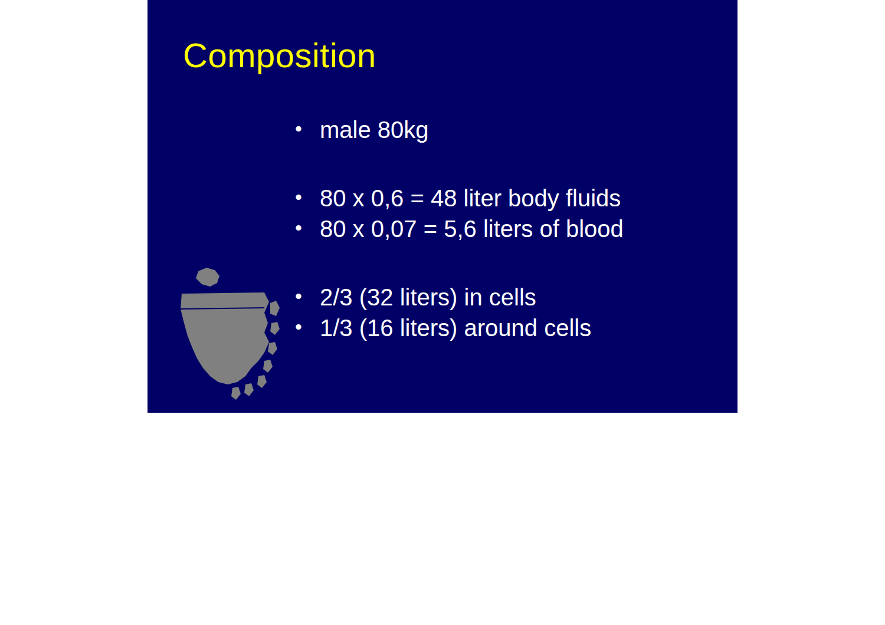Composition
male 80kg
80 x 0,6 = 48 liter body fluids
80 x 0,07 = 5,6 liters of blood
2/3 (32 liters) in cells
1/3 (16 liters) around cells